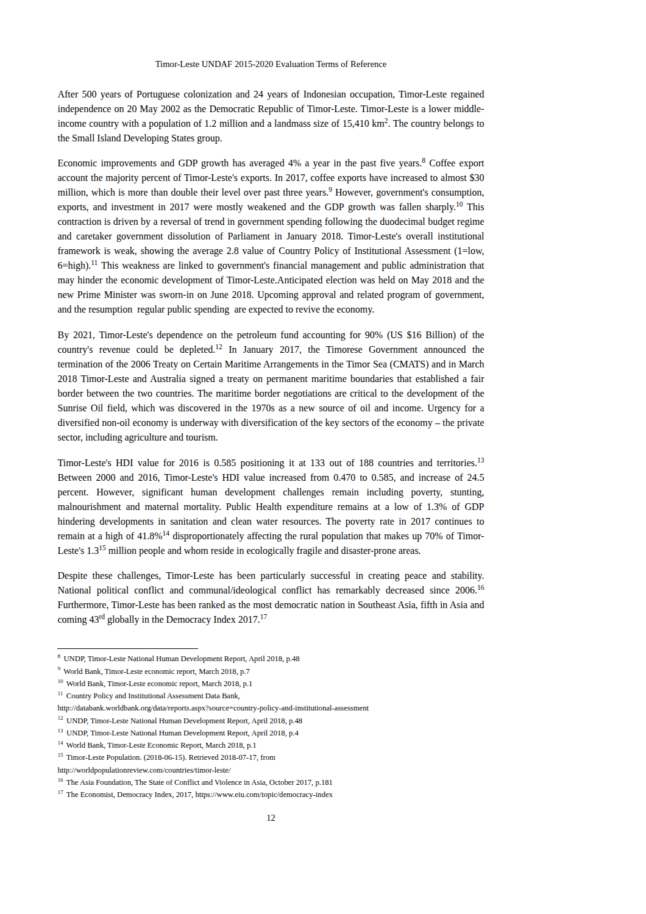Timor-Leste UNDAF 2015-2020 Evaluation Terms of Reference
After 500 years of Portuguese colonization and 24 years of Indonesian occupation, Timor-Leste regained independence on 20 May 2002 as the Democratic Republic of Timor-Leste. Timor-Leste is a lower middle-income country with a population of 1.2 million and a landmass size of 15,410 km2. The country belongs to the Small Island Developing States group.
Economic improvements and GDP growth has averaged 4% a year in the past five years.8 Coffee export account the majority percent of Timor-Leste's exports. In 2017, coffee exports have increased to almost $30 million, which is more than double their level over past three years.9 However, government's consumption, exports, and investment in 2017 were mostly weakened and the GDP growth was fallen sharply.10 This contraction is driven by a reversal of trend in government spending following the duodecimal budget regime and caretaker government dissolution of Parliament in January 2018. Timor-Leste's overall institutional framework is weak, showing the average 2.8 value of Country Policy of Institutional Assessment (1=low, 6=high).11 This weakness are linked to government's financial management and public administration that may hinder the economic development of Timor-Leste.Anticipated election was held on May 2018 and the new Prime Minister was sworn-in on June 2018. Upcoming approval and related program of government, and the resumption regular public spending are expected to revive the economy.
By 2021, Timor-Leste's dependence on the petroleum fund accounting for 90% (US $16 Billion) of the country's revenue could be depleted.12 In January 2017, the Timorese Government announced the termination of the 2006 Treaty on Certain Maritime Arrangements in the Timor Sea (CMATS) and in March 2018 Timor-Leste and Australia signed a treaty on permanent maritime boundaries that established a fair border between the two countries. The maritime border negotiations are critical to the development of the Sunrise Oil field, which was discovered in the 1970s as a new source of oil and income. Urgency for a diversified non-oil economy is underway with diversification of the key sectors of the economy – the private sector, including agriculture and tourism.
Timor-Leste's HDI value for 2016 is 0.585 positioning it at 133 out of 188 countries and territories.13 Between 2000 and 2016, Timor-Leste's HDI value increased from 0.470 to 0.585, and increase of 24.5 percent. However, significant human development challenges remain including poverty, stunting, malnourishment and maternal mortality. Public Health expenditure remains at a low of 1.3% of GDP hindering developments in sanitation and clean water resources. The poverty rate in 2017 continues to remain at a high of 41.8%14 disproportionately affecting the rural population that makes up 70% of Timor-Leste's 1.315 million people and whom reside in ecologically fragile and disaster-prone areas.
Despite these challenges, Timor-Leste has been particularly successful in creating peace and stability. National political conflict and communal/ideological conflict has remarkably decreased since 2006.16 Furthermore, Timor-Leste has been ranked as the most democratic nation in Southeast Asia, fifth in Asia and coming 43rd globally in the Democracy Index 2017.17
8 UNDP, Timor-Leste National Human Development Report, April 2018, p.48
9 World Bank, Timor-Leste economic report, March 2018, p.7
10 World Bank, Timor-Leste economic report, March 2018, p.1
11 Country Policy and Institutional Assessment Data Bank,
http://databank.worldbank.org/data/reports.aspx?source=country-policy-and-institutional-assessment
12 UNDP, Timor-Leste National Human Development Report, April 2018, p.48
13 UNDP, Timor-Leste National Human Development Report, April 2018, p.4
14 World Bank, Timor-Leste Economic Report, March 2018, p.1
15 Timor-Leste Population. (2018-06-15). Retrieved 2018-07-17, from
http://worldpopulationreview.com/countries/timor-leste/
16 The Asia Foundation, The State of Conflict and Violence in Asia, October 2017, p.181
17 The Economist, Democracy Index, 2017, https://www.eiu.com/topic/democracy-index
12